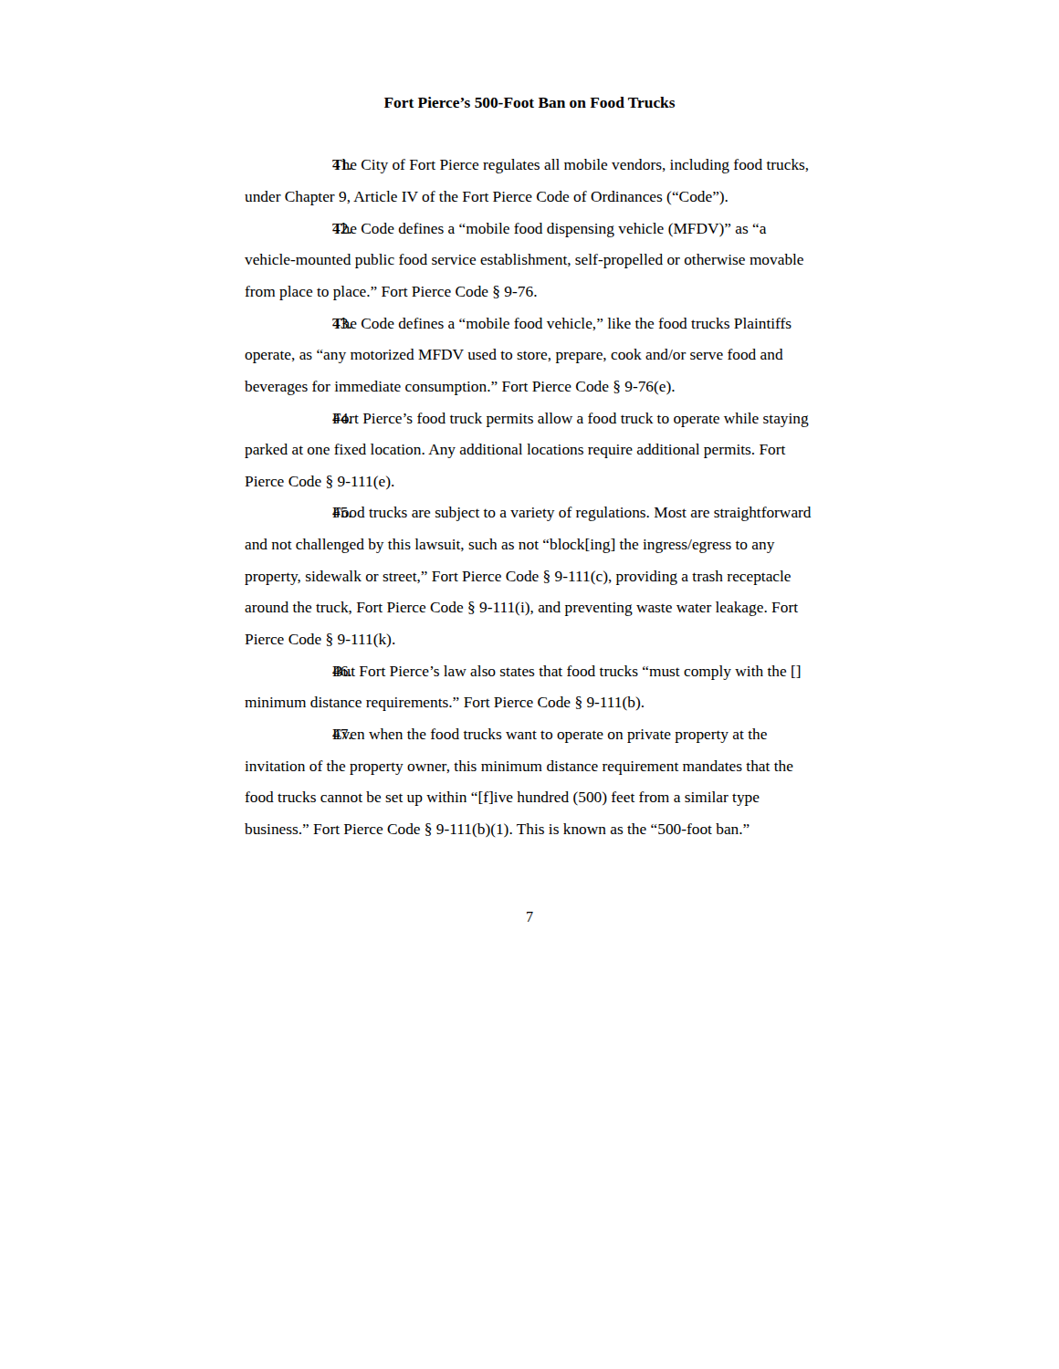Fort Pierce’s 500-Foot Ban on Food Trucks
41. The City of Fort Pierce regulates all mobile vendors, including food trucks, under Chapter 9, Article IV of the Fort Pierce Code of Ordinances (“Code”).
42. The Code defines a “mobile food dispensing vehicle (MFDV)” as “a vehicle-mounted public food service establishment, self-propelled or otherwise movable from place to place.” Fort Pierce Code § 9-76.
43. The Code defines a “mobile food vehicle,” like the food trucks Plaintiffs operate, as “any motorized MFDV used to store, prepare, cook and/or serve food and beverages for immediate consumption.” Fort Pierce Code § 9-76(e).
44. Fort Pierce’s food truck permits allow a food truck to operate while staying parked at one fixed location. Any additional locations require additional permits. Fort Pierce Code § 9-111(e).
45. Food trucks are subject to a variety of regulations. Most are straightforward and not challenged by this lawsuit, such as not “block[ing] the ingress/egress to any property, sidewalk or street,” Fort Pierce Code § 9-111(c), providing a trash receptacle around the truck, Fort Pierce Code § 9-111(i), and preventing waste water leakage. Fort Pierce Code § 9-111(k).
46. But Fort Pierce’s law also states that food trucks “must comply with the [] minimum distance requirements.” Fort Pierce Code § 9-111(b).
47. Even when the food trucks want to operate on private property at the invitation of the property owner, this minimum distance requirement mandates that the food trucks cannot be set up within “[f]ive hundred (500) feet from a similar type business.” Fort Pierce Code § 9-111(b)(1). This is known as the “500-foot ban.”
7